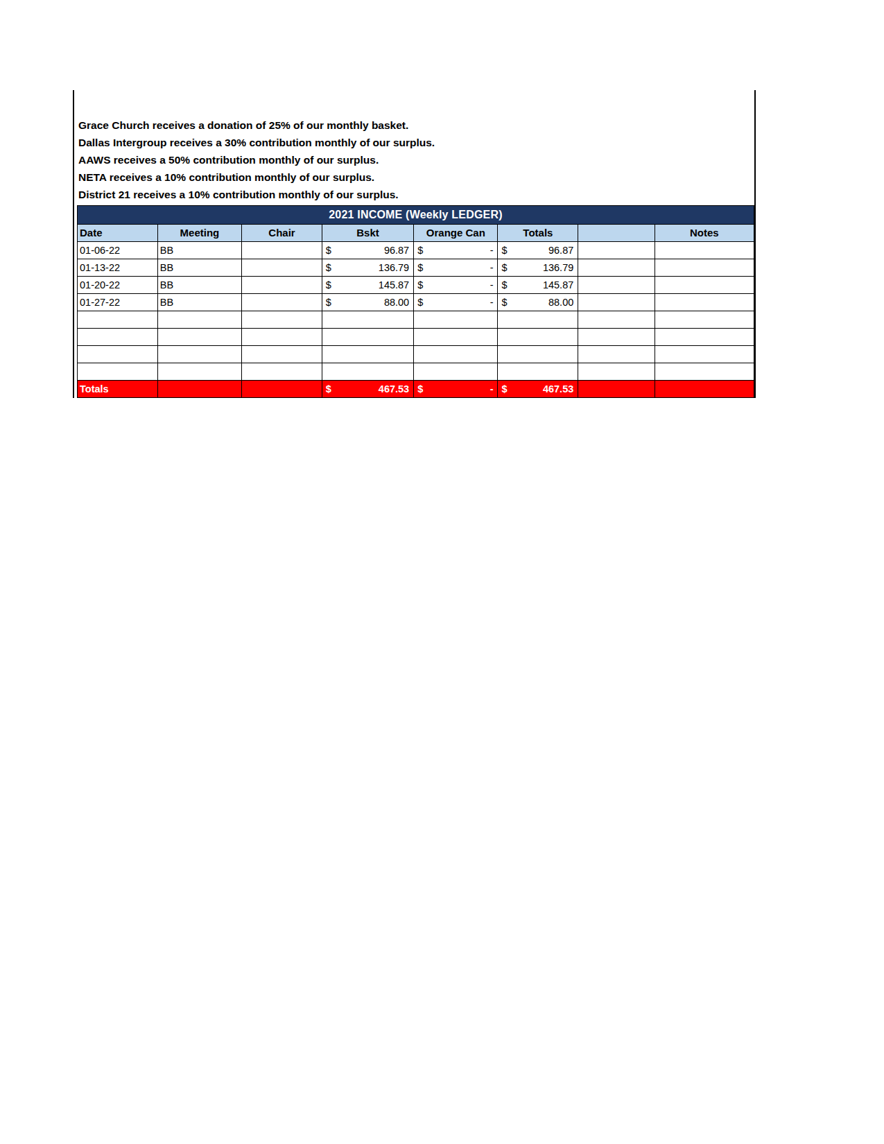Grace Church receives a donation of 25% of our monthly basket.
Dallas Intergroup receives a 30% contribution monthly of our surplus.
AAWS receives a 50% contribution monthly of our surplus.
NETA receives a 10% contribution monthly of our surplus.
District 21 receives a 10% contribution monthly of our surplus.
| 2021 INCOME (Weekly LEDGER) |
| --- |
| Date | Meeting | Chair | Bskt | Orange Can | Totals | | Notes |
| 01-06-22 | BB | | $ 96.87 | $ - | $ 96.87 | | |
| 01-13-22 | BB | | $ 136.79 | $ - | $ 136.79 | | |
| 01-20-22 | BB | | $ 145.87 | $ - | $ 145.87 | | |
| 01-27-22 | BB | | $ 88.00 | $ - | $ 88.00 | | |
| Totals | | | $ 467.53 | $ - | $ 467.53 | | |